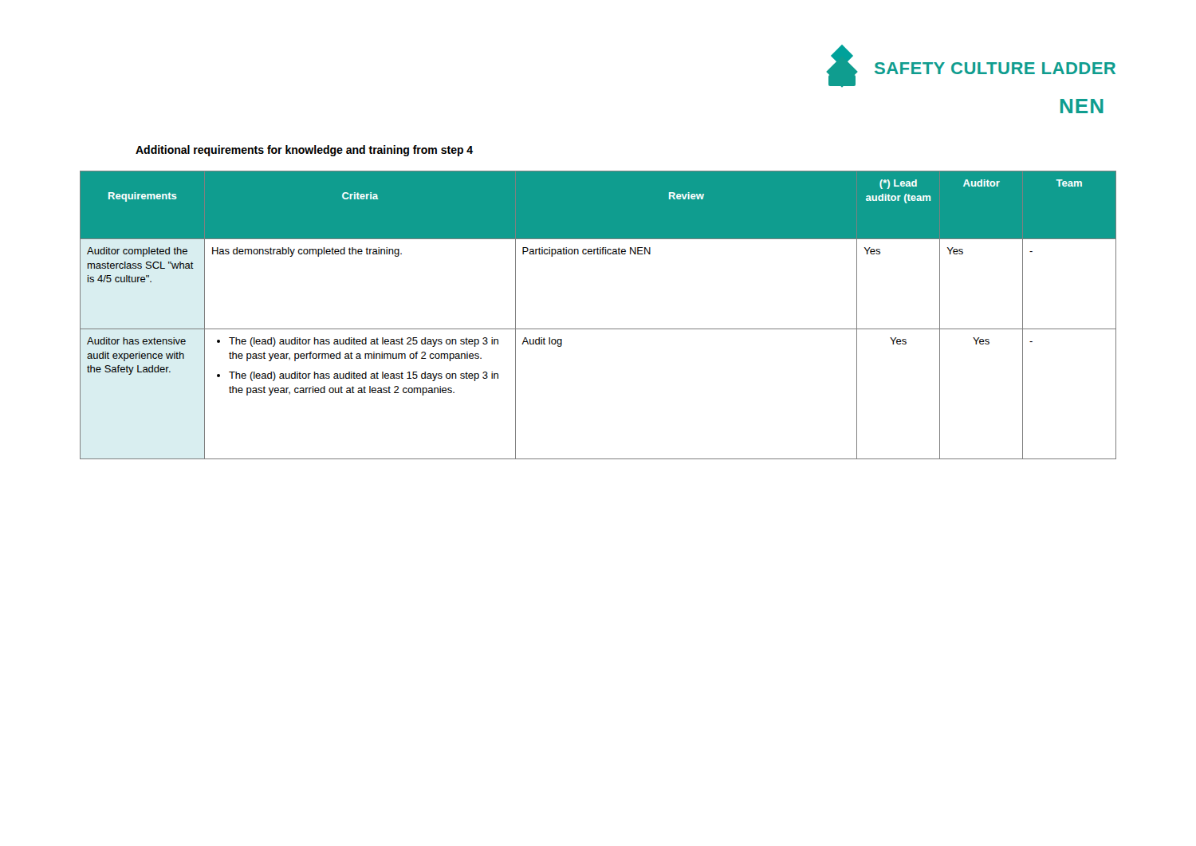SAFETY CULTURE LADDER
NEN
Additional requirements for knowledge and training from step 4
| Requirements | Criteria | Review | (*) Lead auditor (team | Auditor | Team |
| --- | --- | --- | --- | --- | --- |
| Auditor completed the masterclass SCL "what is 4/5 culture". | Has demonstrably completed the training. | Participation certificate NEN | Yes | Yes | - |
| Auditor has extensive audit experience with the Safety Ladder. | The (lead) auditor has audited at least 25 days on step 3 in the past year, performed at a minimum of 2 companies. The (lead) auditor has audited at least 15 days on step 3 in the past year, carried out at at least 2 companies. | Audit log | Yes | Yes | - |